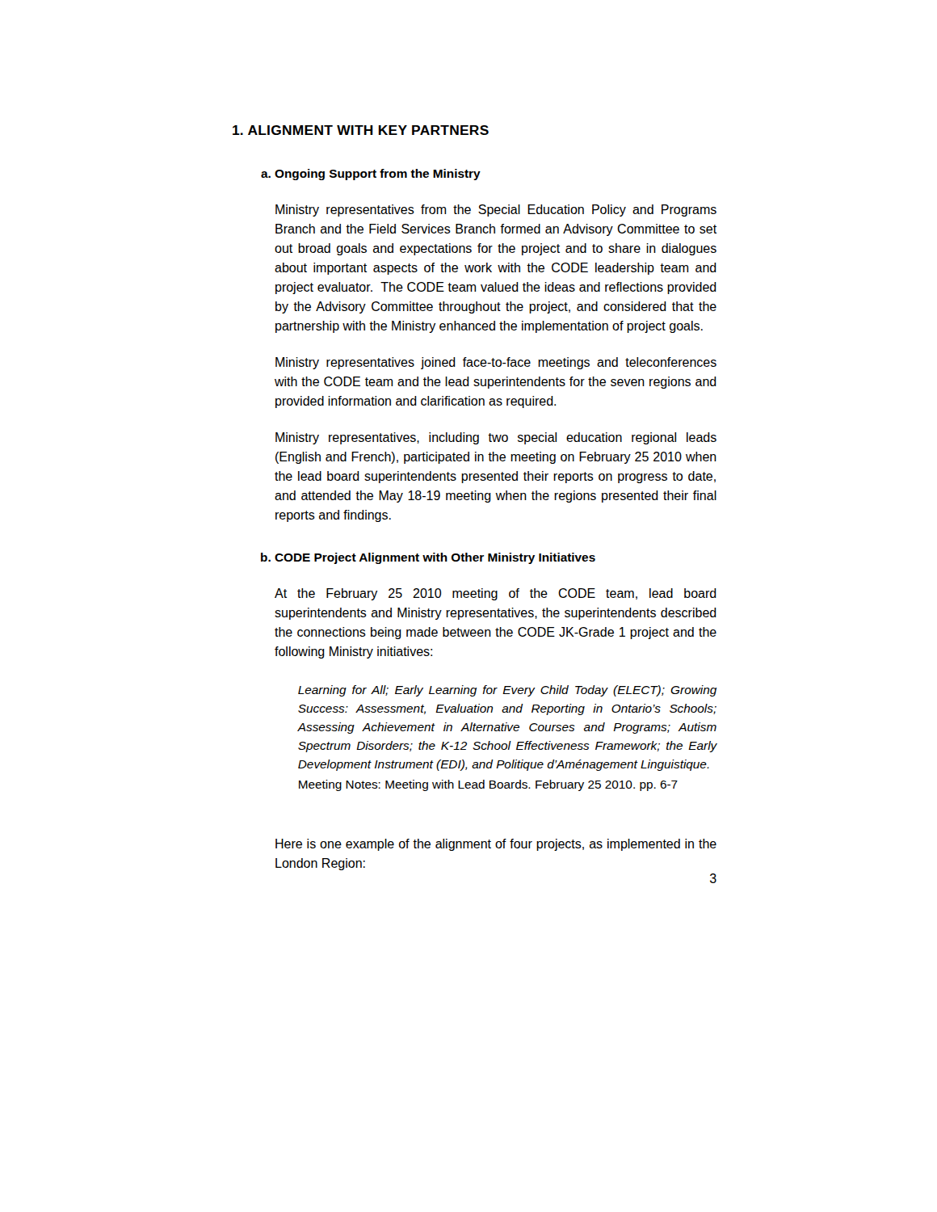ALIGNMENT WITH KEY PARTNERS
Ongoing Support from the Ministry
Ministry representatives from the Special Education Policy and Programs Branch and the Field Services Branch formed an Advisory Committee to set out broad goals and expectations for the project and to share in dialogues about important aspects of the work with the CODE leadership team and project evaluator. The CODE team valued the ideas and reflections provided by the Advisory Committee throughout the project, and considered that the partnership with the Ministry enhanced the implementation of project goals.
Ministry representatives joined face-to-face meetings and teleconferences with the CODE team and the lead superintendents for the seven regions and provided information and clarification as required.
Ministry representatives, including two special education regional leads (English and French), participated in the meeting on February 25 2010 when the lead board superintendents presented their reports on progress to date, and attended the May 18-19 meeting when the regions presented their final reports and findings.
CODE Project Alignment with Other Ministry Initiatives
At the February 25 2010 meeting of the CODE team, lead board superintendents and Ministry representatives, the superintendents described the connections being made between the CODE JK-Grade 1 project and the following Ministry initiatives:
Learning for All; Early Learning for Every Child Today (ELECT); Growing Success: Assessment, Evaluation and Reporting in Ontario’s Schools; Assessing Achievement in Alternative Courses and Programs; Autism Spectrum Disorders; the K-12 School Effectiveness Framework; the Early Development Instrument (EDI), and Politique d’Aménagement Linguistique.
Meeting Notes: Meeting with Lead Boards. February 25 2010. pp. 6-7
Here is one example of the alignment of four projects, as implemented in the London Region:
3